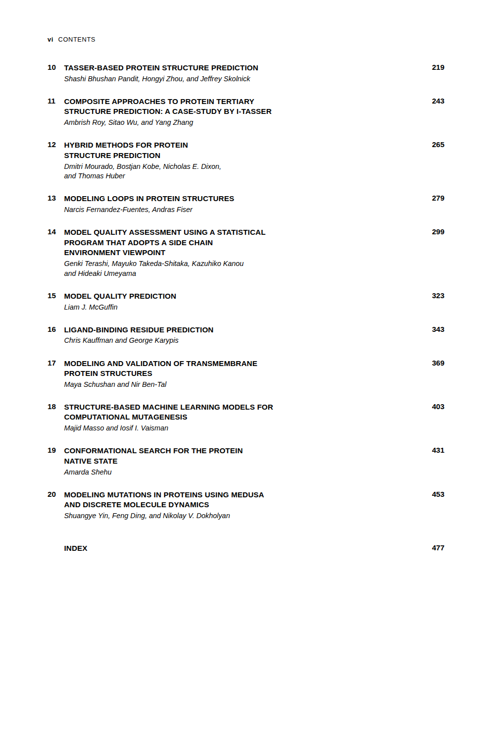vi CONTENTS
| 10 | TASSER-BASED PROTEIN STRUCTURE PREDICTION Shashi Bhushan Pandit, Hongyi Zhou, and Jeffrey Skolnick | 219 |
| 11 | COMPOSITE APPROACHES TO PROTEIN TERTIARY STRUCTURE PREDICTION: A CASE-STUDY BY I-TASSER Ambrish Roy, Sitao Wu, and Yang Zhang | 243 |
| 12 | HYBRID METHODS FOR PROTEIN STRUCTURE PREDICTION Dmitri Mourado, Bostjan Kobe, Nicholas E. Dixon, and Thomas Huber | 265 |
| 13 | MODELING LOOPS IN PROTEIN STRUCTURES Narcis Fernandez-Fuentes, Andras Fiser | 279 |
| 14 | MODEL QUALITY ASSESSMENT USING A STATISTICAL PROGRAM THAT ADOPTS A SIDE CHAIN ENVIRONMENT VIEWPOINT Genki Terashi, Mayuko Takeda-Shitaka, Kazuhiko Kanou and Hideaki Umeyama | 299 |
| 15 | MODEL QUALITY PREDICTION Liam J. McGuffin | 323 |
| 16 | LIGAND-BINDING RESIDUE PREDICTION Chris Kauffman and George Karypis | 343 |
| 17 | MODELING AND VALIDATION OF TRANSMEMBRANE PROTEIN STRUCTURES Maya Schushan and Nir Ben-Tal | 369 |
| 18 | STRUCTURE-BASED MACHINE LEARNING MODELS FOR COMPUTATIONAL MUTAGENESIS Majid Masso and Iosif I. Vaisman | 403 |
| 19 | CONFORMATIONAL SEARCH FOR THE PROTEIN NATIVE STATE Amarda Shehu | 431 |
| 20 | MODELING MUTATIONS IN PROTEINS USING MEDUSA AND DISCRETE MOLECULE DYNAMICS Shuangye Yin, Feng Ding, and Nikolay V. Dokholyan | 453 |
| | INDEX | 477 |